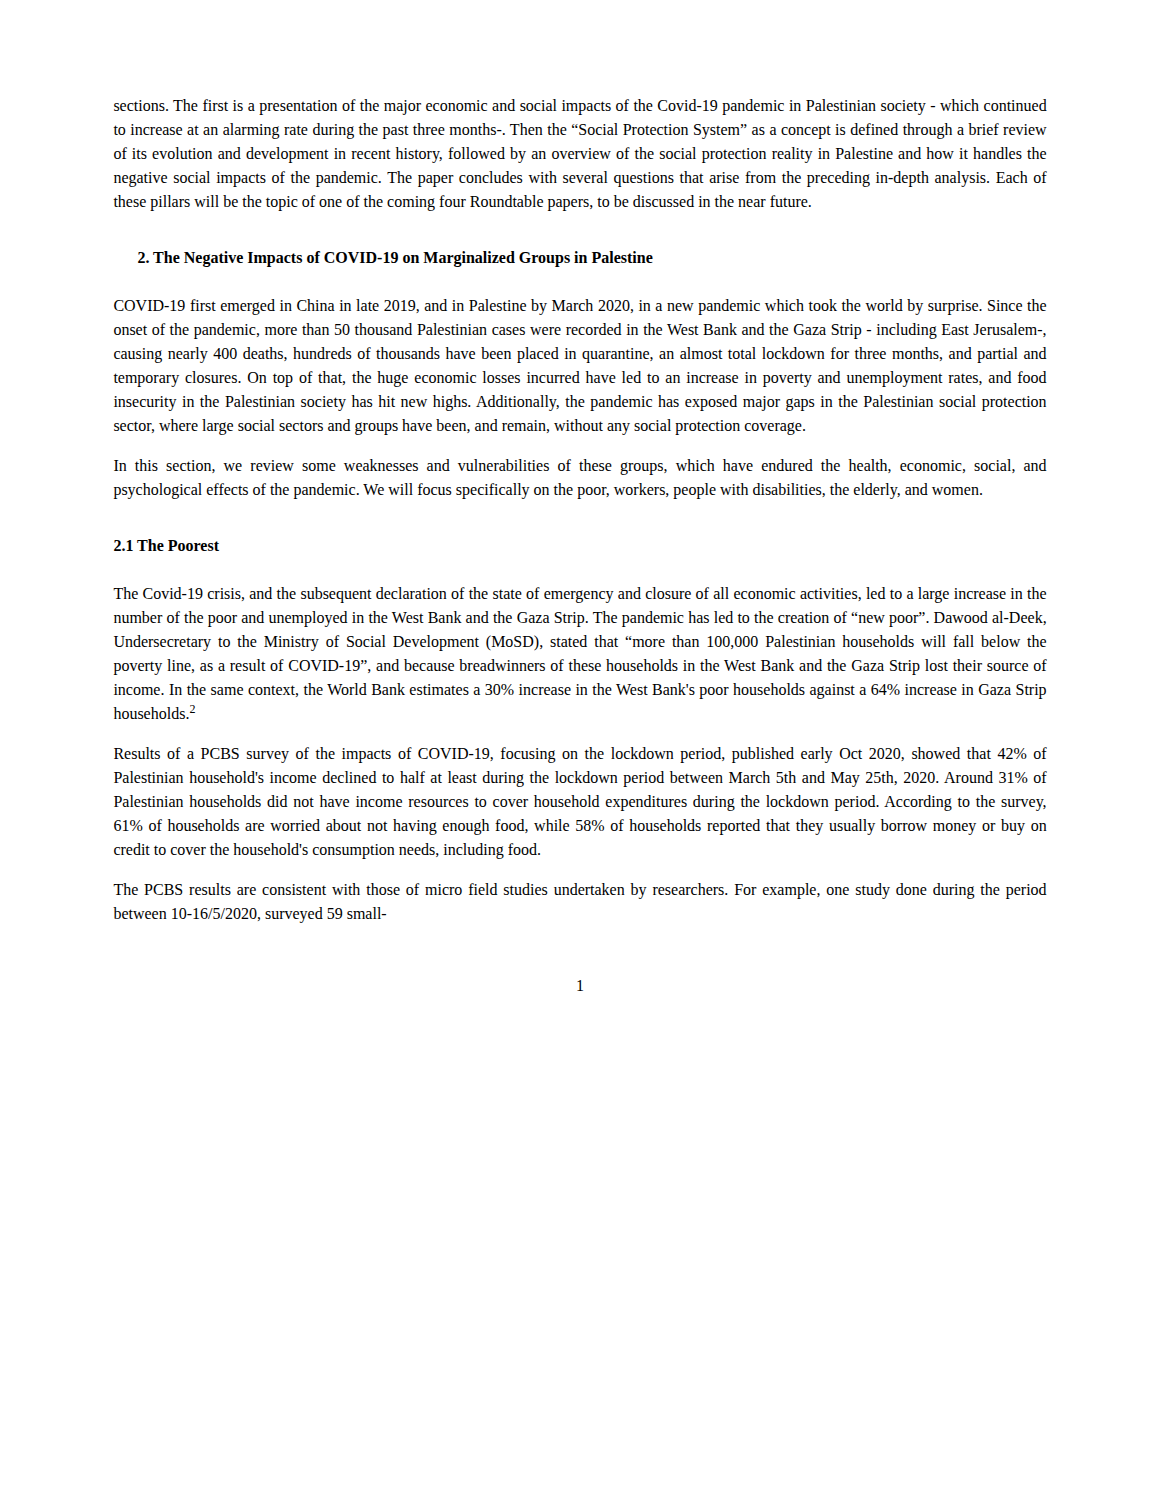sections. The first is a presentation of the major economic and social impacts of the Covid-19 pandemic in Palestinian society - which continued to increase at an alarming rate during the past three months-. Then the “Social Protection System” as a concept is defined through a brief review of its evolution and development in recent history, followed by an overview of the social protection reality in Palestine and how it handles the negative social impacts of the pandemic. The paper concludes with several questions that arise from the preceding in-depth analysis. Each of these pillars will be the topic of one of the coming four Roundtable papers, to be discussed in the near future.
2. The Negative Impacts of COVID-19 on Marginalized Groups in Palestine
COVID-19 first emerged in China in late 2019, and in Palestine by March 2020, in a new pandemic which took the world by surprise. Since the onset of the pandemic, more than 50 thousand Palestinian cases were recorded in the West Bank and the Gaza Strip - including East Jerusalem-, causing nearly 400 deaths, hundreds of thousands have been placed in quarantine, an almost total lockdown for three months, and partial and temporary closures. On top of that, the huge economic losses incurred have led to an increase in poverty and unemployment rates, and food insecurity in the Palestinian society has hit new highs. Additionally, the pandemic has exposed major gaps in the Palestinian social protection sector, where large social sectors and groups have been, and remain, without any social protection coverage.
In this section, we review some weaknesses and vulnerabilities of these groups, which have endured the health, economic, social, and psychological effects of the pandemic. We will focus specifically on the poor, workers, people with disabilities, the elderly, and women.
2.1 The Poorest
The Covid-19 crisis, and the subsequent declaration of the state of emergency and closure of all economic activities, led to a large increase in the number of the poor and unemployed in the West Bank and the Gaza Strip. The pandemic has led to the creation of “new poor”. Dawood al-Deek, Undersecretary to the Ministry of Social Development (MoSD), stated that “more than 100,000 Palestinian households will fall below the poverty line, as a result of COVID-19”, and because breadwinners of these households in the West Bank and the Gaza Strip lost their source of income. In the same context, the World Bank estimates a 30% increase in the West Bank's poor households against a 64% increase in Gaza Strip households.2
Results of a PCBS survey of the impacts of COVID-19, focusing on the lockdown period, published early Oct 2020, showed that 42% of Palestinian household's income declined to half at least during the lockdown period between March 5th and May 25th, 2020. Around 31% of Palestinian households did not have income resources to cover household expenditures during the lockdown period. According to the survey, 61% of households are worried about not having enough food, while 58% of households reported that they usually borrow money or buy on credit to cover the household's consumption needs, including food.
The PCBS results are consistent with those of micro field studies undertaken by researchers. For example, one study done during the period between 10-16/5/2020, surveyed 59 small-
1